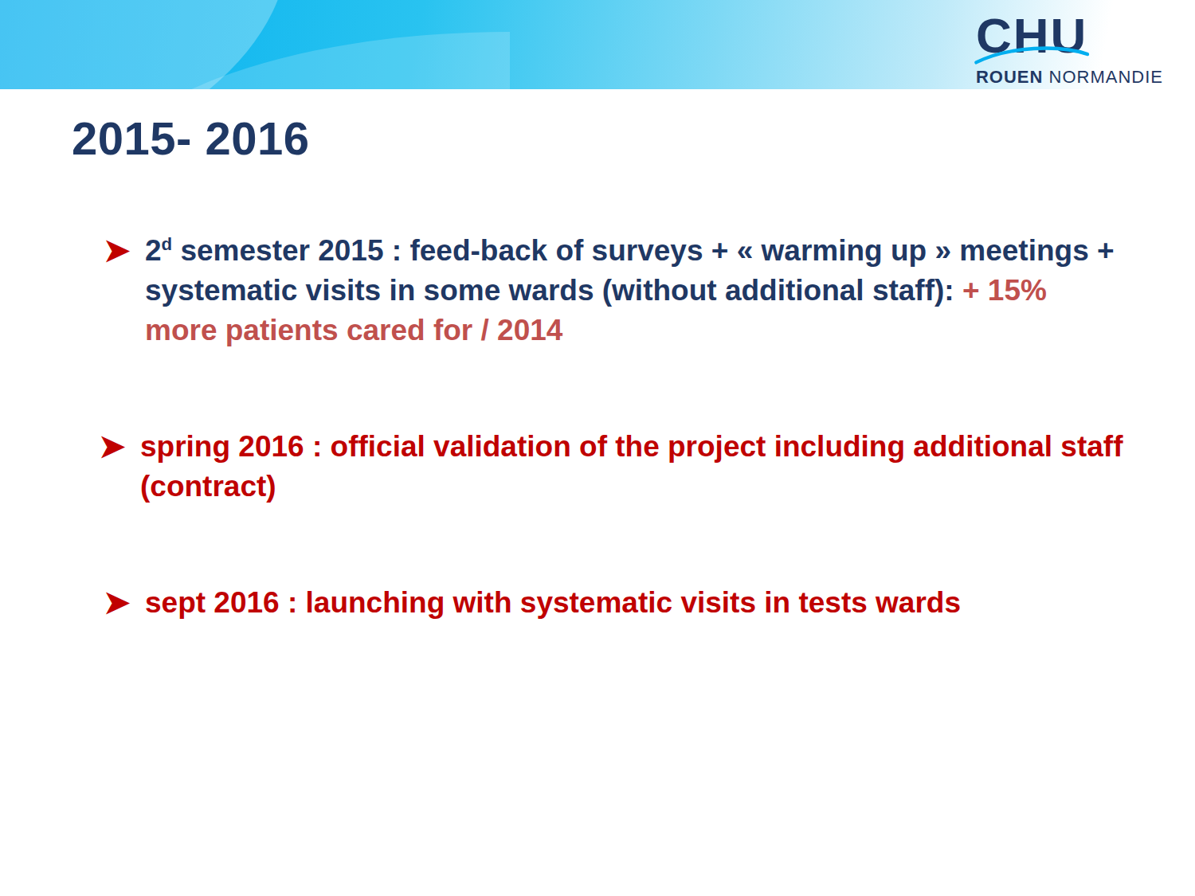CHU
ROUEN NORMANDIE
2015- 2016
➤ 2d semester 2015 : feed-back of surveys + « warming up » meetings + systematic visits in some wards (without additional staff): + 15% more patients cared for / 2014
➤ spring 2016 : official validation of the project including additional staff (contract)
➤ sept 2016 : launching with systematic visits in tests wards